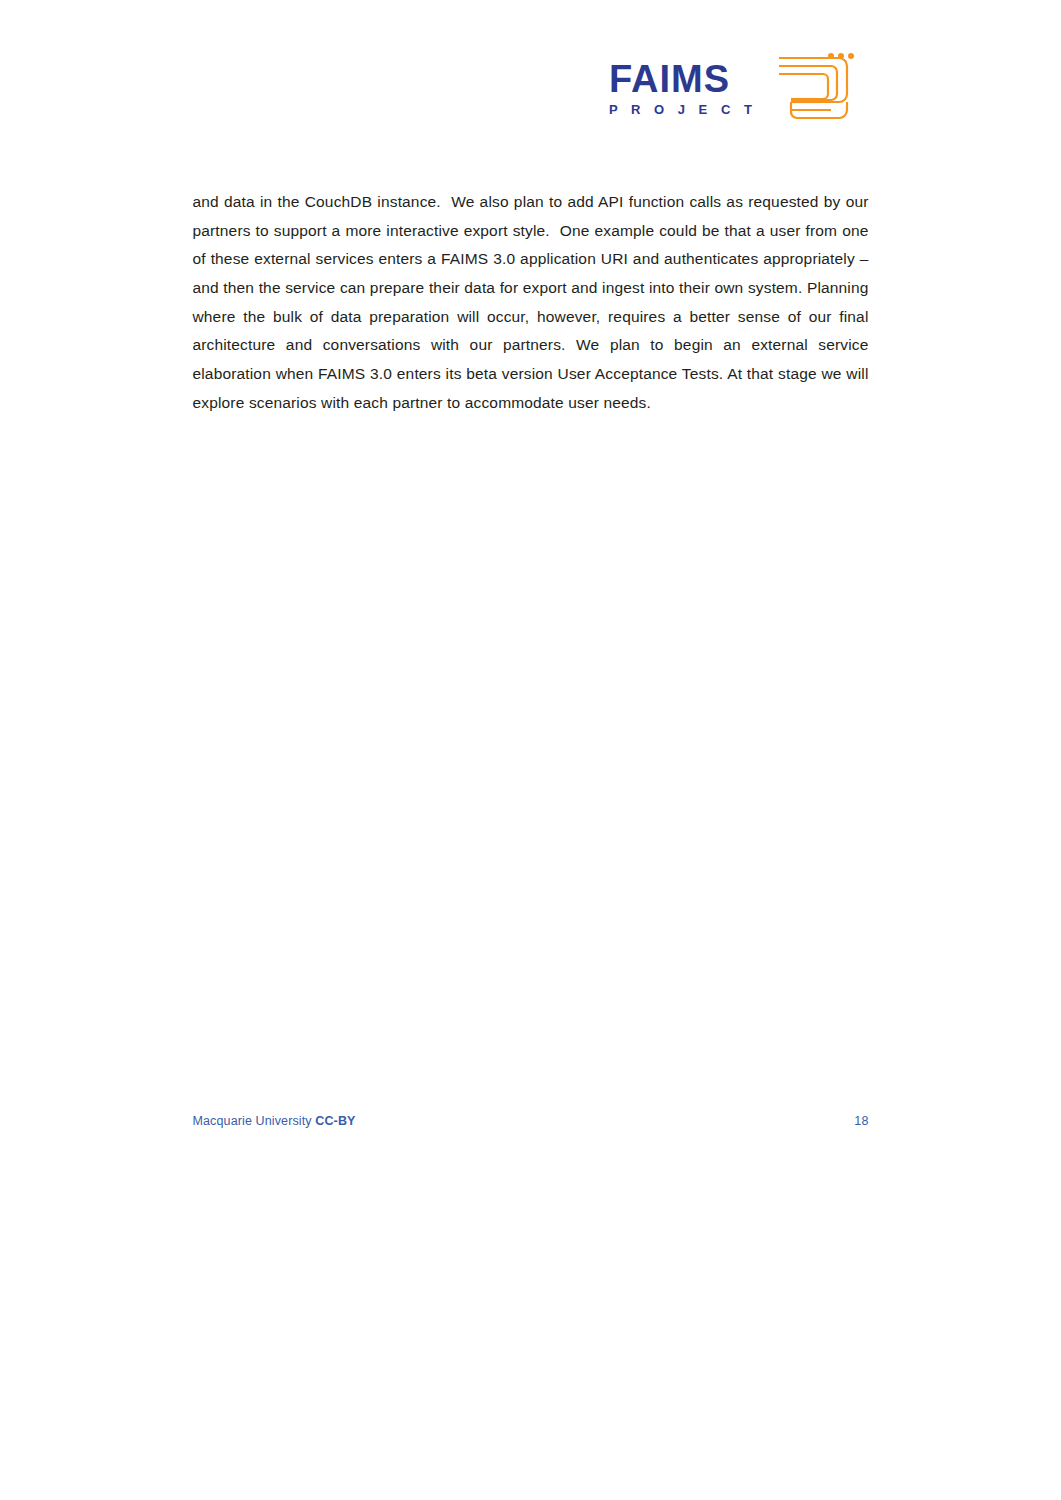FAIMS P R O J E C T
and data in the CouchDB instance. We also plan to add API function calls as requested by our partners to support a more interactive export style. One example could be that a user from one of these external services enters a FAIMS 3.0 application URI and authenticates appropriately – and then the service can prepare their data for export and ingest into their own system. Planning where the bulk of data preparation will occur, however, requires a better sense of our final architecture and conversations with our partners. We plan to begin an external service elaboration when FAIMS 3.0 enters its beta version User Acceptance Tests. At that stage we will explore scenarios with each partner to accommodate user needs.
Macquarie University CC-BY 18